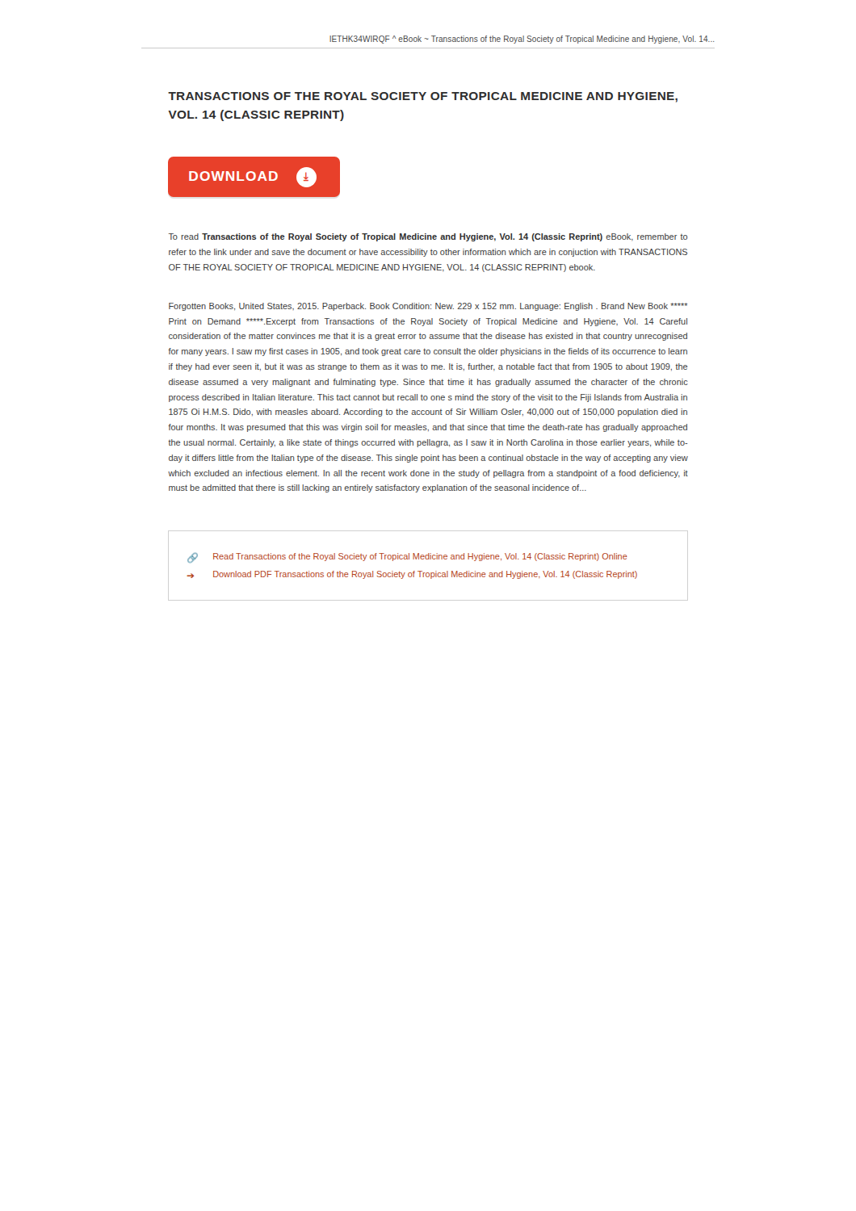IETHK34WIRQF ^ eBook ~ Transactions of the Royal Society of Tropical Medicine and Hygiene, Vol. 14...
Transactions of the Royal Society of Tropical Medicine and Hygiene, Vol. 14 (Classic Reprint)
DOWNLOAD ⤓
To read Transactions of the Royal Society of Tropical Medicine and Hygiene, Vol. 14 (Classic Reprint) eBook, remember to refer to the link under and save the document or have accessibility to other information which are in conjuction with TRANSACTIONS OF THE ROYAL SOCIETY OF TROPICAL MEDICINE AND HYGIENE, VOL. 14 (CLASSIC REPRINT) ebook.
Forgotten Books, United States, 2015. Paperback. Book Condition: New. 229 x 152 mm. Language: English . Brand New Book ***** Print on Demand *****.Excerpt from Transactions of the Royal Society of Tropical Medicine and Hygiene, Vol. 14 Careful consideration of the matter convinces me that it is a great error to assume that the disease has existed in that country unrecognised for many years. I saw my first cases in 1905, and took great care to consult the older physicians in the fields of its occurrence to learn if they had ever seen it, but it was as strange to them as it was to me. It is, further, a notable fact that from 1905 to about 1909, the disease assumed a very malignant and fulminating type. Since that time it has gradually assumed the character of the chronic process described in Italian literature. This tact cannot but recall to one s mind the story of the visit to the Fiji Islands from Australia in 1875 Oi H.M.S. Dido, with measles aboard. According to the account of Sir William Osler, 40,000 out of 150,000 population died in four months. It was presumed that this was virgin soil for measles, and that since that time the death-rate has gradually approached the usual normal. Certainly, a like state of things occurred with pellagra, as I saw it in North Carolina in those earlier years, while to-day it differs little from the Italian type of the disease. This single point has been a continual obstacle in the way of accepting any view which excluded an infectious element. In all the recent work done in the study of pellagra from a standpoint of a food deficiency, it must be admitted that there is still lacking an entirely satisfactory explanation of the seasonal incidence of...
🔗Read Transactions of the Royal Society of Tropical Medicine and Hygiene, Vol. 14 (Classic Reprint) Online
➔Download PDF Transactions of the Royal Society of Tropical Medicine and Hygiene, Vol. 14 (Classic Reprint)